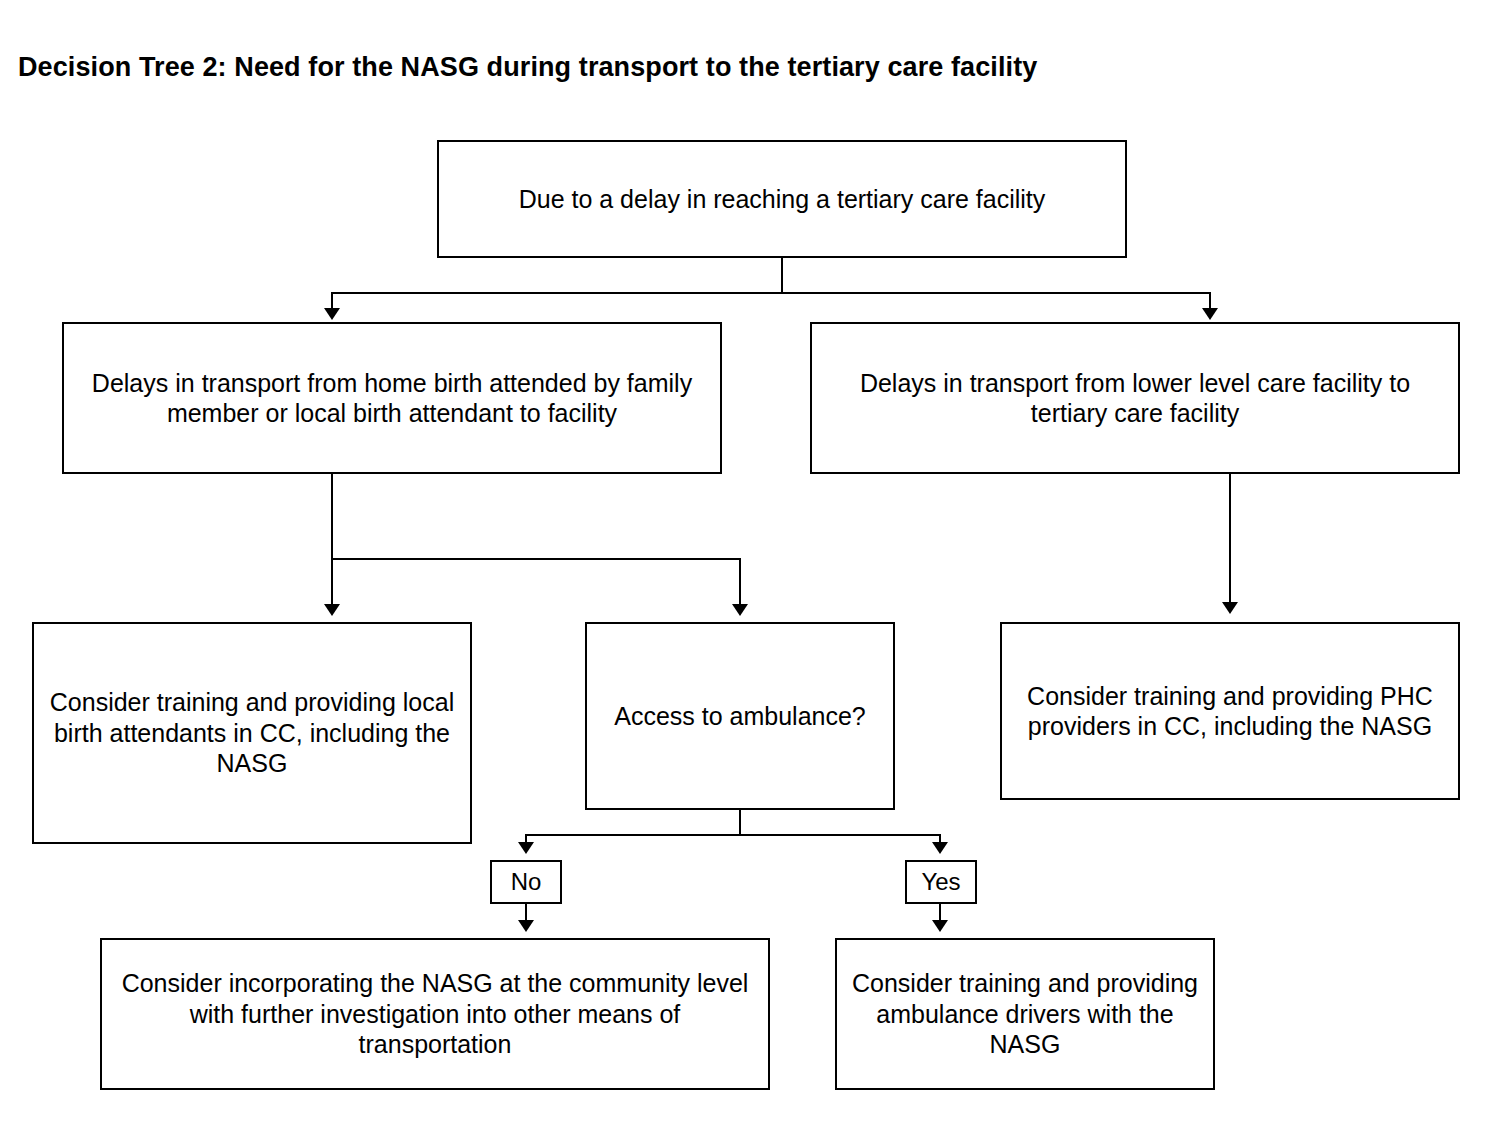Decision Tree 2: Need for the NASG during transport to the tertiary care facility
Due to a delay in reaching a tertiary care facility
Delays in transport from home birth attended by family member or local birth attendant to facility
Delays in transport from lower level care facility to tertiary care facility
Consider training and providing local birth attendants in CC, including the NASG
Access to ambulance?
Consider training and providing PHC providers in CC, including the NASG
No
Yes
Consider incorporating the NASG at the community level with further investigation into other means of transportation
Consider training and providing ambulance drivers with the NASG